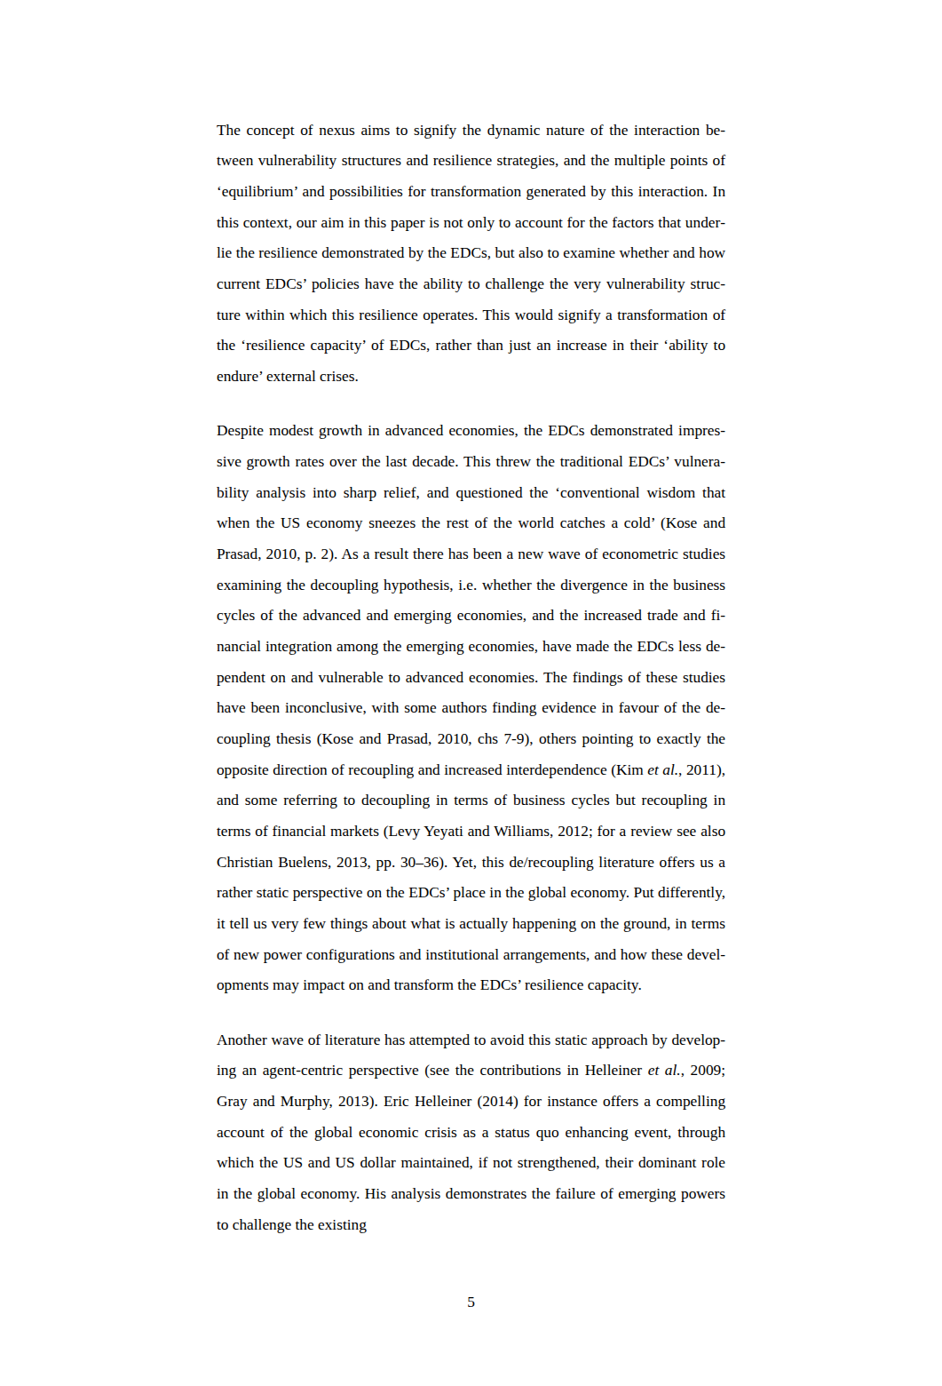The concept of nexus aims to signify the dynamic nature of the interaction between vulnerability structures and resilience strategies, and the multiple points of ‘equilibrium’ and possibilities for transformation generated by this interaction. In this context, our aim in this paper is not only to account for the factors that underlie the resilience demonstrated by the EDCs, but also to examine whether and how current EDCs’ policies have the ability to challenge the very vulnerability structure within which this resilience operates. This would signify a transformation of the ‘resilience capacity’ of EDCs, rather than just an increase in their ‘ability to endure’ external crises.
Despite modest growth in advanced economies, the EDCs demonstrated impressive growth rates over the last decade. This threw the traditional EDCs’ vulnerability analysis into sharp relief, and questioned the ‘conventional wisdom that when the US economy sneezes the rest of the world catches a cold’ (Kose and Prasad, 2010, p. 2). As a result there has been a new wave of econometric studies examining the decoupling hypothesis, i.e. whether the divergence in the business cycles of the advanced and emerging economies, and the increased trade and financial integration among the emerging economies, have made the EDCs less dependent on and vulnerable to advanced economies. The findings of these studies have been inconclusive, with some authors finding evidence in favour of the decoupling thesis (Kose and Prasad, 2010, chs 7-9), others pointing to exactly the opposite direction of recoupling and increased interdependence (Kim et al., 2011), and some referring to decoupling in terms of business cycles but recoupling in terms of financial markets (Levy Yeyati and Williams, 2012; for a review see also Christian Buelens, 2013, pp. 30–36). Yet, this de/recoupling literature offers us a rather static perspective on the EDCs’ place in the global economy. Put differently, it tell us very few things about what is actually happening on the ground, in terms of new power configurations and institutional arrangements, and how these developments may impact on and transform the EDCs’ resilience capacity.
Another wave of literature has attempted to avoid this static approach by developing an agent-centric perspective (see the contributions in Helleiner et al., 2009; Gray and Murphy, 2013). Eric Helleiner (2014) for instance offers a compelling account of the global economic crisis as a status quo enhancing event, through which the US and US dollar maintained, if not strengthened, their dominant role in the global economy. His analysis demonstrates the failure of emerging powers to challenge the existing
5